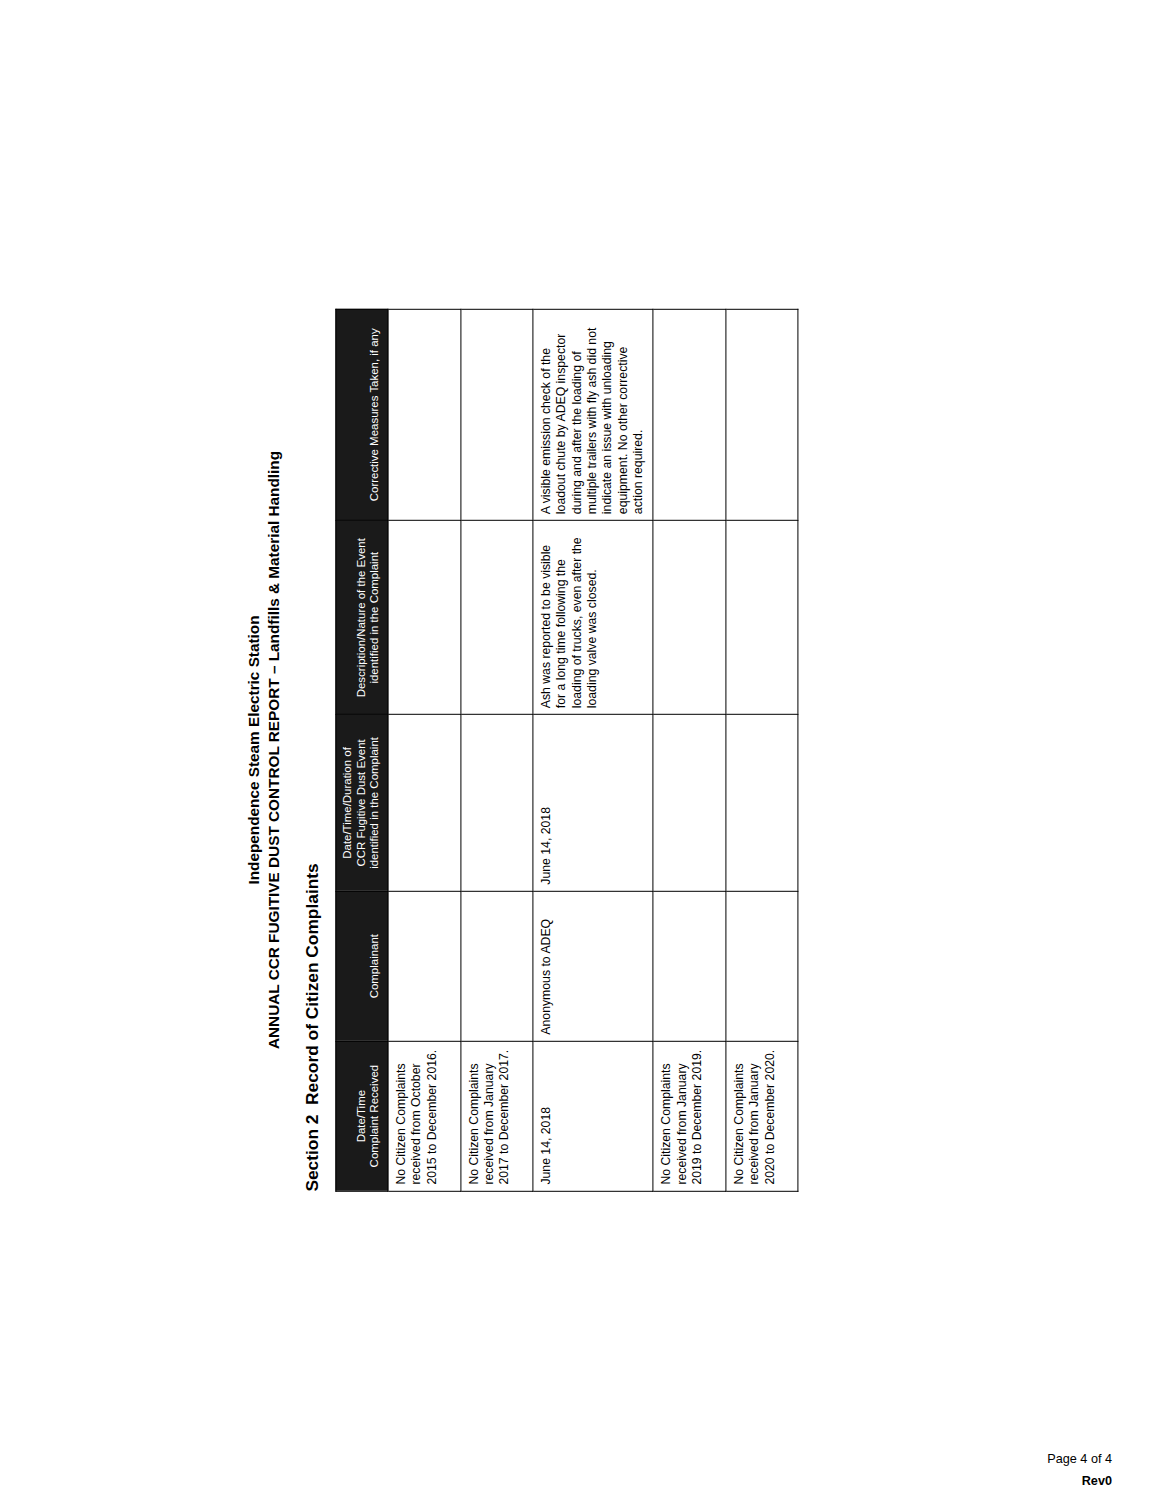Independence Steam Electric Station
ANNUAL CCR FUGITIVE DUST CONTROL REPORT – Landfills & Material Handling
Section 2 Record of Citizen Complaints
| Date/Time Complaint Received | Complainant | Date/Time/Duration of CCR Fugitive Dust Event identified in the Complaint | Description/Nature of the Event identified in the Complaint | Corrective Measures Taken, if any |
| --- | --- | --- | --- | --- |
| No Citizen Complaints received from October 2015 to December 2016. | | | | |
| No Citizen Complaints received from January 2017 to December 2017. | | | | |
| June 14, 2018 | Anonymous to ADEQ | June 14, 2018 | Ash was reported to be visible for a long time following the loading of trucks, even after the loading valve was closed. | A visible emission check of the loadout chute by ADEQ inspector during and after the loading of multiple trailers with fly ash did not indicate an issue with unloading equipment. No other corrective action required. |
| No Citizen Complaints received from January 2019 to December 2019. | | | | |
| No Citizen Complaints received from January 2020 to December 2020. | | | | |
Page 4 of 4
Rev0